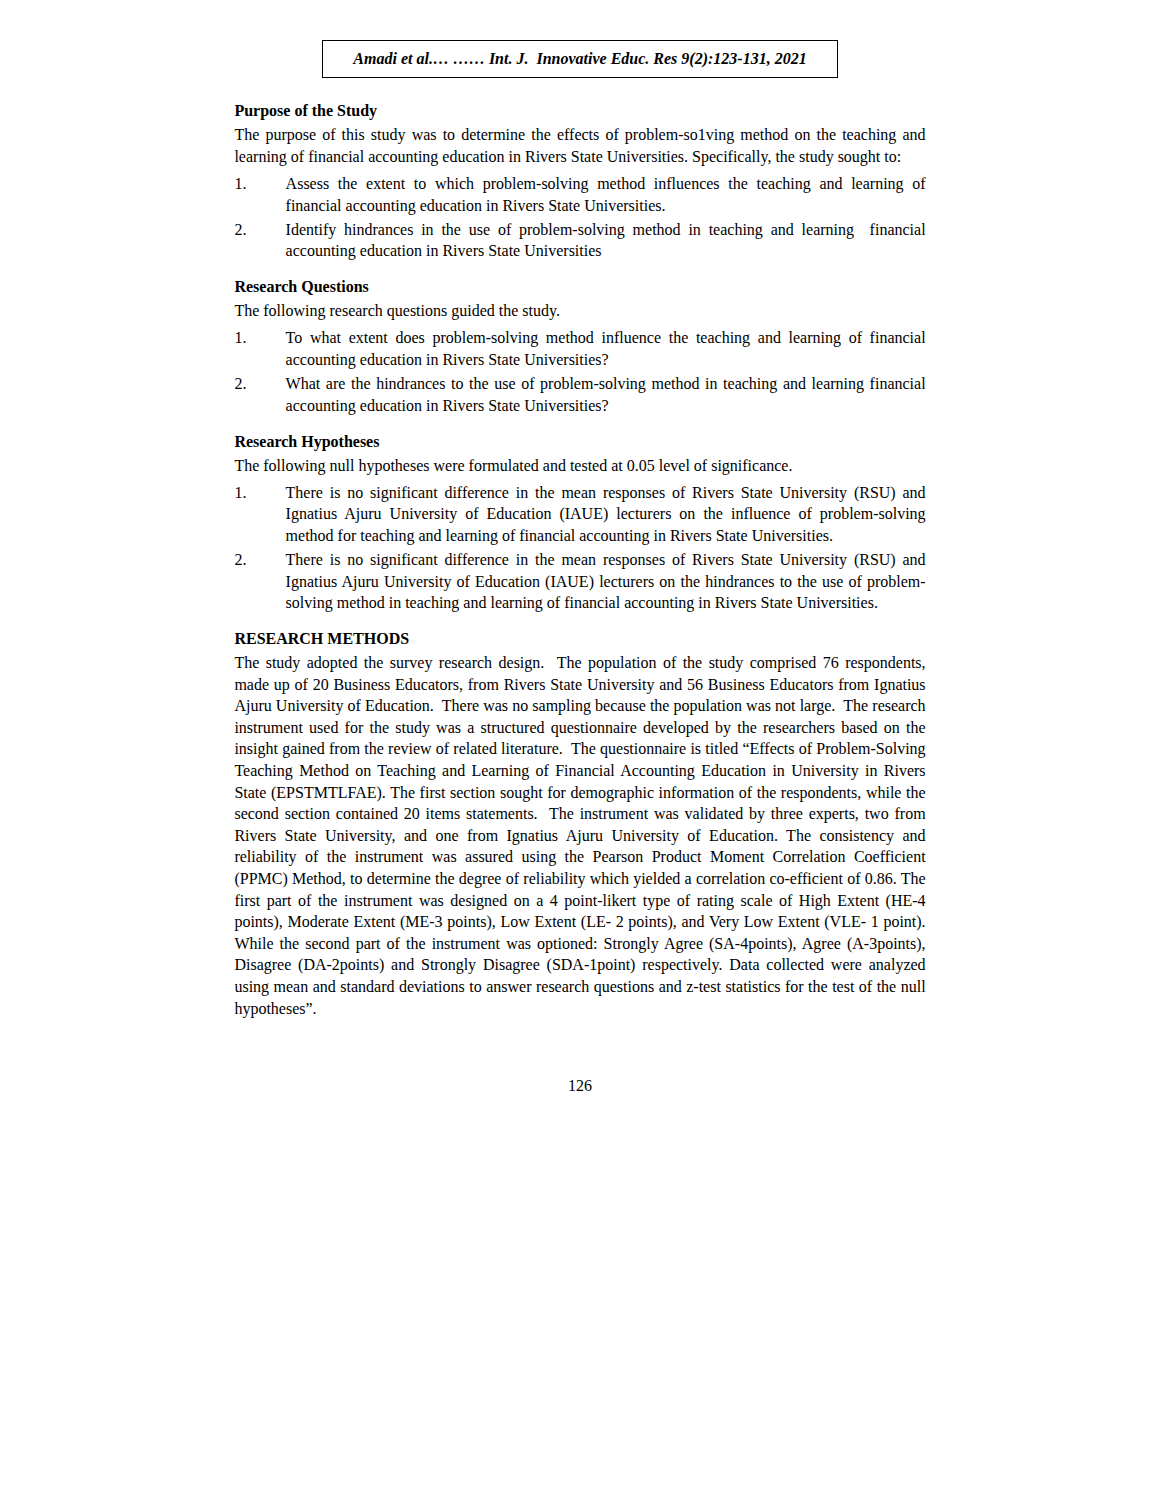Amadi et al.… …… Int. J. Innovative Educ. Res 9(2):123-131, 2021
Purpose of the Study
The purpose of this study was to determine the effects of problem-so1ving method on the teaching and learning of financial accounting education in Rivers State Universities. Specifically, the study sought to:
1. Assess the extent to which problem-solving method influences the teaching and learning of financial accounting education in Rivers State Universities.
2. Identify hindrances in the use of problem-solving method in teaching and learning financial accounting education in Rivers State Universities
Research Questions
The following research questions guided the study.
1. To what extent does problem-solving method influence the teaching and learning of financial accounting education in Rivers State Universities?
2. What are the hindrances to the use of problem-solving method in teaching and learning financial accounting education in Rivers State Universities?
Research Hypotheses
The following null hypotheses were formulated and tested at 0.05 level of significance.
1. There is no significant difference in the mean responses of Rivers State University (RSU) and Ignatius Ajuru University of Education (IAUE) lecturers on the influence of problem-solving method for teaching and learning of financial accounting in Rivers State Universities.
2. There is no significant difference in the mean responses of Rivers State University (RSU) and Ignatius Ajuru University of Education (IAUE) lecturers on the hindrances to the use of problem-solving method in teaching and learning of financial accounting in Rivers State Universities.
RESEARCH METHODS
The study adopted the survey research design. The population of the study comprised 76 respondents, made up of 20 Business Educators, from Rivers State University and 56 Business Educators from Ignatius Ajuru University of Education. There was no sampling because the population was not large. The research instrument used for the study was a structured questionnaire developed by the researchers based on the insight gained from the review of related literature. The questionnaire is titled “Effects of Problem-Solving Teaching Method on Teaching and Learning of Financial Accounting Education in University in Rivers State (EPSTMTLFAE). The first section sought for demographic information of the respondents, while the second section contained 20 items statements. The instrument was validated by three experts, two from Rivers State University, and one from Ignatius Ajuru University of Education. The consistency and reliability of the instrument was assured using the Pearson Product Moment Correlation Coefficient (PPMC) Method, to determine the degree of reliability which yielded a correlation co-efficient of 0.86. The first part of the instrument was designed on a 4 point-likert type of rating scale of High Extent (HE-4 points), Moderate Extent (ME-3 points), Low Extent (LE- 2 points), and Very Low Extent (VLE- 1 point). While the second part of the instrument was optioned: Strongly Agree (SA-4points), Agree (A-3points), Disagree (DA-2points) and Strongly Disagree (SDA-1point) respectively. Data collected were analyzed using mean and standard deviations to answer research questions and z-test statistics for the test of the null hypotheses”.
126